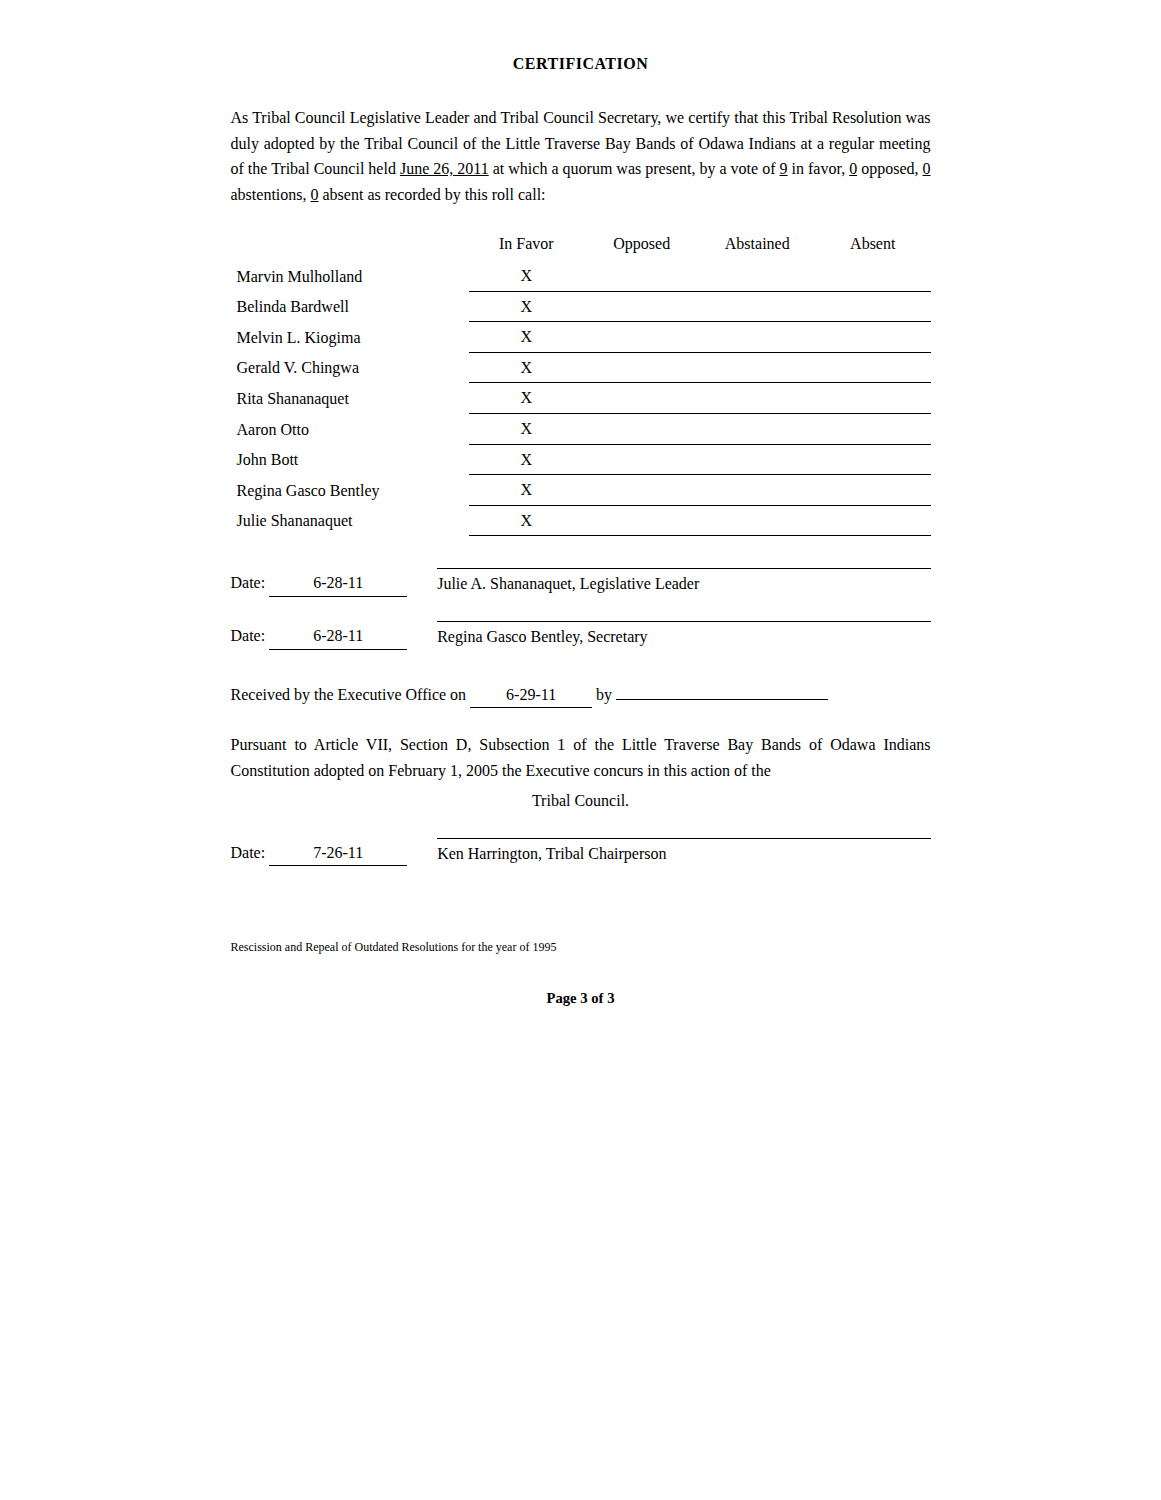CERTIFICATION
As Tribal Council Legislative Leader and Tribal Council Secretary, we certify that this Tribal Resolution was duly adopted by the Tribal Council of the Little Traverse Bay Bands of Odawa Indians at a regular meeting of the Tribal Council held June 26, 2011 at which a quorum was present, by a vote of 9 in favor, 0 opposed, 0 abstentions, 0 absent as recorded by this roll call:
| | In Favor | Opposed | Abstained | Absent |
| --- | --- | --- | --- | --- |
| Marvin Mulholland | X | | | |
| Belinda Bardwell | X | | | |
| Melvin L. Kiogima | X | | | |
| Gerald V. Chingwa | X | | | |
| Rita Shananaquet | X | | | |
| Aaron Otto | X | | | |
| John Bott | X | | | |
| Regina Gasco Bentley | X | | | |
| Julie Shananaquet | X | | | |
Date: 6-28-11
Julie A. Shananaquet, Legislative Leader
Date: 6-28-11
Regina Gasco Bentley, Secretary
Received by the Executive Office on 6-29-11 by
Pursuant to Article VII, Section D, Subsection 1 of the Little Traverse Bay Bands of Odawa Indians Constitution adopted on February 1, 2005 the Executive concurs in this action of the Tribal Council.
Date: 7-26-11
Ken Harrington, Tribal Chairperson
Rescission and Repeal of Outdated Resolutions for the year of 1995
Page 3 of 3